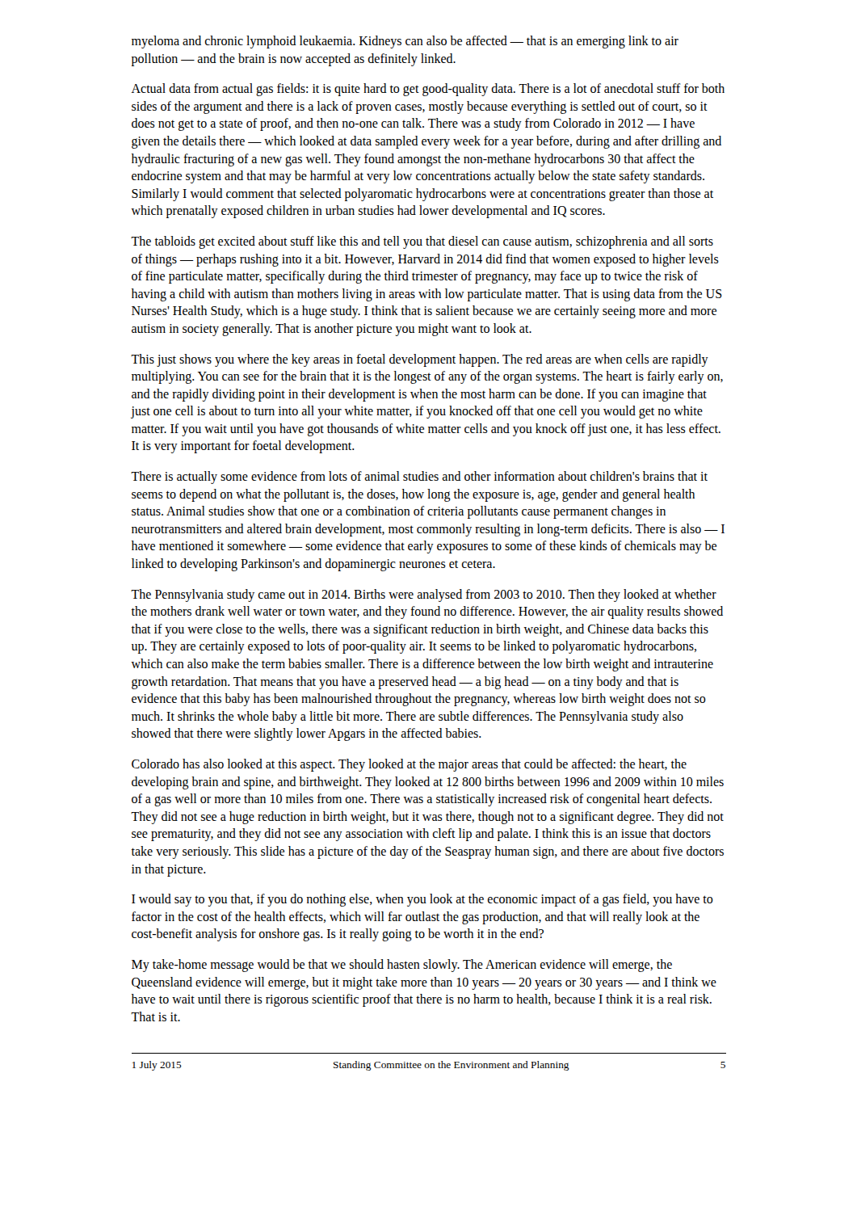myeloma and chronic lymphoid leukaemia. Kidneys can also be affected — that is an emerging link to air pollution — and the brain is now accepted as definitely linked.
Actual data from actual gas fields: it is quite hard to get good-quality data. There is a lot of anecdotal stuff for both sides of the argument and there is a lack of proven cases, mostly because everything is settled out of court, so it does not get to a state of proof, and then no-one can talk. There was a study from Colorado in 2012 — I have given the details there — which looked at data sampled every week for a year before, during and after drilling and hydraulic fracturing of a new gas well. They found amongst the non-methane hydrocarbons 30 that affect the endocrine system and that may be harmful at very low concentrations actually below the state safety standards. Similarly I would comment that selected polyaromatic hydrocarbons were at concentrations greater than those at which prenatally exposed children in urban studies had lower developmental and IQ scores.
The tabloids get excited about stuff like this and tell you that diesel can cause autism, schizophrenia and all sorts of things — perhaps rushing into it a bit. However, Harvard in 2014 did find that women exposed to higher levels of fine particulate matter, specifically during the third trimester of pregnancy, may face up to twice the risk of having a child with autism than mothers living in areas with low particulate matter. That is using data from the US Nurses' Health Study, which is a huge study. I think that is salient because we are certainly seeing more and more autism in society generally. That is another picture you might want to look at.
This just shows you where the key areas in foetal development happen. The red areas are when cells are rapidly multiplying. You can see for the brain that it is the longest of any of the organ systems. The heart is fairly early on, and the rapidly dividing point in their development is when the most harm can be done. If you can imagine that just one cell is about to turn into all your white matter, if you knocked off that one cell you would get no white matter. If you wait until you have got thousands of white matter cells and you knock off just one, it has less effect. It is very important for foetal development.
There is actually some evidence from lots of animal studies and other information about children's brains that it seems to depend on what the pollutant is, the doses, how long the exposure is, age, gender and general health status. Animal studies show that one or a combination of criteria pollutants cause permanent changes in neurotransmitters and altered brain development, most commonly resulting in long-term deficits. There is also — I have mentioned it somewhere — some evidence that early exposures to some of these kinds of chemicals may be linked to developing Parkinson's and dopaminergic neurones et cetera.
The Pennsylvania study came out in 2014. Births were analysed from 2003 to 2010. Then they looked at whether the mothers drank well water or town water, and they found no difference. However, the air quality results showed that if you were close to the wells, there was a significant reduction in birth weight, and Chinese data backs this up. They are certainly exposed to lots of poor-quality air. It seems to be linked to polyaromatic hydrocarbons, which can also make the term babies smaller. There is a difference between the low birth weight and intrauterine growth retardation. That means that you have a preserved head — a big head — on a tiny body and that is evidence that this baby has been malnourished throughout the pregnancy, whereas low birth weight does not so much. It shrinks the whole baby a little bit more. There are subtle differences. The Pennsylvania study also showed that there were slightly lower Apgars in the affected babies.
Colorado has also looked at this aspect. They looked at the major areas that could be affected: the heart, the developing brain and spine, and birthweight. They looked at 12 800 births between 1996 and 2009 within 10 miles of a gas well or more than 10 miles from one. There was a statistically increased risk of congenital heart defects. They did not see a huge reduction in birth weight, but it was there, though not to a significant degree. They did not see prematurity, and they did not see any association with cleft lip and palate. I think this is an issue that doctors take very seriously. This slide has a picture of the day of the Seaspray human sign, and there are about five doctors in that picture.
I would say to you that, if you do nothing else, when you look at the economic impact of a gas field, you have to factor in the cost of the health effects, which will far outlast the gas production, and that will really look at the cost-benefit analysis for onshore gas. Is it really going to be worth it in the end?
My take-home message would be that we should hasten slowly. The American evidence will emerge, the Queensland evidence will emerge, but it might take more than 10 years — 20 years or 30 years — and I think we have to wait until there is rigorous scientific proof that there is no harm to health, because I think it is a real risk. That is it.
1 July 2015 Standing Committee on the Environment and Planning 5